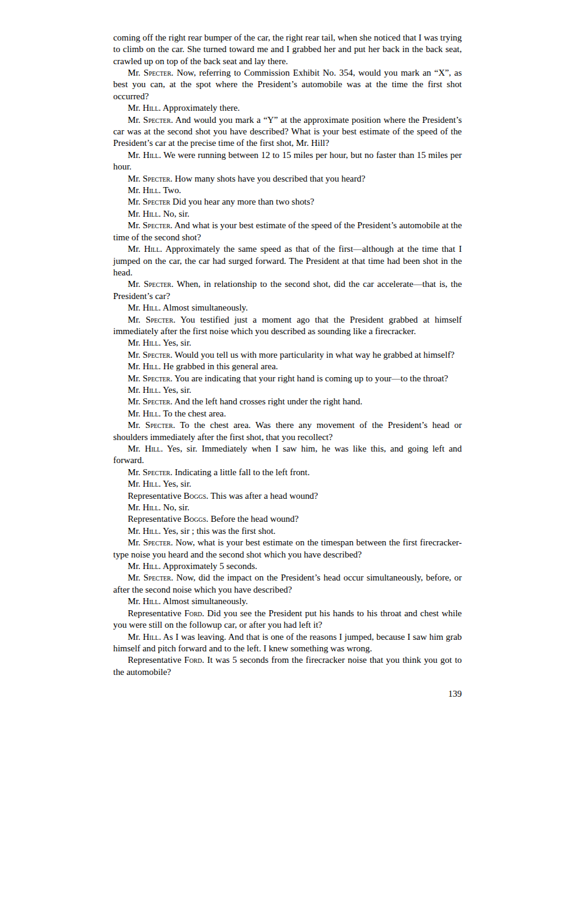coming off the right rear bumper of the car, the right rear tail, when she noticed that I was trying to climb on the car. She turned toward me and I grabbed her and put her back in the back seat, crawled up on top of the back seat and lay there.
Mr. Specter. Now, referring to Commission Exhibit No. 354, would you mark an “X”, as best you can, at the spot where the President’s automobile was at the time the first shot occurred?
Mr. Hill. Approximately there.
Mr. Specter. And would you mark a “Y” at the approximate position where the President’s car was at the second shot you have described? What is your best estimate of the speed of the President’s car at the precise time of the first shot, Mr. Hill?
Mr. Hill. We were running between 12 to 15 miles per hour, but no faster than 15 miles per hour.
Mr. Specter. How many shots have you described that you heard?
Mr. Hill. Two.
Mr. Specter Did you hear any more than two shots?
Mr. Hill. No, sir.
Mr. Specter. And what is your best estimate of the speed of the President’s automobile at the time of the second shot?
Mr. Hill. Approximately the same speed as that of the first—although at the time that I jumped on the car, the car had surged forward. The President at that time had been shot in the head.
Mr. Specter. When, in relationship to the second shot, did the car accelerate—that is, the President’s car?
Mr. Hill. Almost simultaneously.
Mr. Specter. You testified just a moment ago that the President grabbed at himself immediately after the first noise which you described as sounding like a firecracker.
Mr. Hill. Yes, sir.
Mr. Specter. Would you tell us with more particularity in what way he grabbed at himself?
Mr. Hill. He grabbed in this general area.
Mr. Specter. You are indicating that your right hand is coming up to your—to the throat?
Mr. Hill. Yes, sir.
Mr. Specter. And the left hand crosses right under the right hand.
Mr. Hill. To the chest area.
Mr. Specter. To the chest area. Was there any movement of the President’s head or shoulders immediately after the first shot, that you recollect?
Mr. Hill. Yes, sir. Immediately when I saw him, he was like this, and going left and forward.
Mr. Specter. Indicating a little fall to the left front.
Mr. Hill. Yes, sir.
Representative Boggs. This was after a head wound?
Mr. Hill. No, sir.
Representative Boggs. Before the head wound?
Mr. Hill. Yes, sir ; this was the first shot.
Mr. Specter. Now, what is your best estimate on the timespan between the first firecracker-type noise you heard and the second shot which you have described?
Mr. Hill. Approximately 5 seconds.
Mr. Specter. Now, did the impact on the President’s head occur simultaneously, before, or after the second noise which you have described?
Mr. Hill. Almost simultaneously.
Representative Ford. Did you see the President put his hands to his throat and chest while you were still on the followup car, or after you had left it?
Mr. Hill. As I was leaving. And that is one of the reasons I jumped, because I saw him grab himself and pitch forward and to the left. I knew something was wrong.
Representative Ford. It was 5 seconds from the firecracker noise that you think you got to the automobile?
139